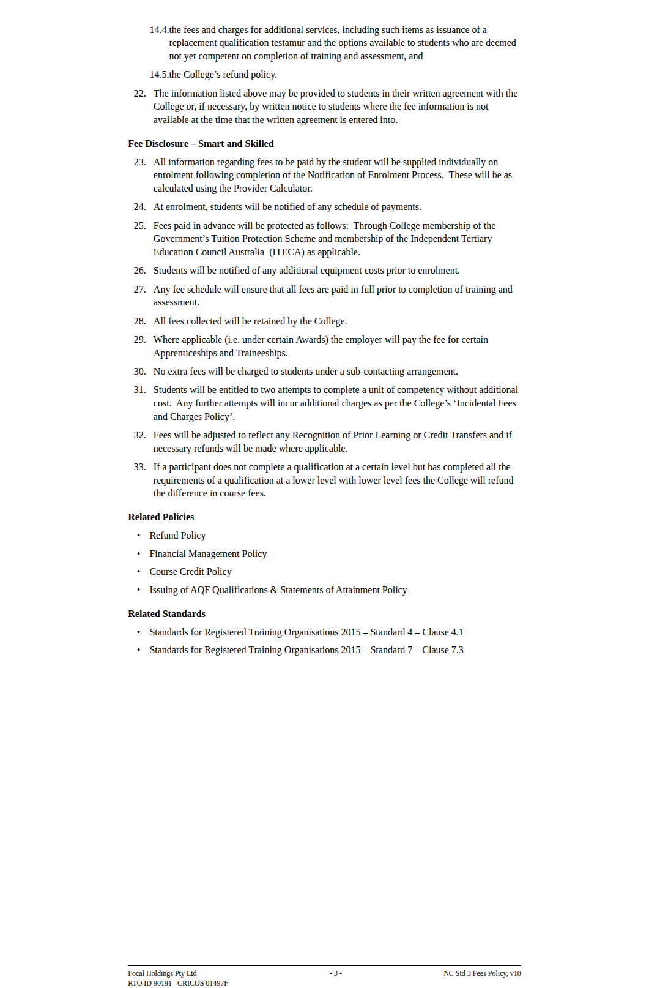14.4.
the fees and charges for additional services, including such items as issuance of a replacement qualification testamur and the options available to students who are deemed not yet competent on completion of training and assessment, and
14.5.
the College’s refund policy.
22.
The information listed above may be provided to students in their written agreement with the College or, if necessary, by written notice to students where the fee information is not available at the time that the written agreement is entered into.
Fee Disclosure – Smart and Skilled
23.
All information regarding fees to be paid by the student will be supplied individually on enrolment following completion of the Notification of Enrolment Process. These will be as calculated using the Provider Calculator.
24.
At enrolment, students will be notified of any schedule of payments.
25.
Fees paid in advance will be protected as follows: Through College membership of the Government’s Tuition Protection Scheme and membership of the Independent Tertiary Education Council Australia (ITECA) as applicable.
26.
Students will be notified of any additional equipment costs prior to enrolment.
27.
Any fee schedule will ensure that all fees are paid in full prior to completion of training and assessment.
28.
All fees collected will be retained by the College.
29.
Where applicable (i.e. under certain Awards) the employer will pay the fee for certain Apprenticeships and Traineeships.
30.
No extra fees will be charged to students under a sub-contacting arrangement.
31.
Students will be entitled to two attempts to complete a unit of competency without additional cost. Any further attempts will incur additional charges as per the College’s ‘Incidental Fees and Charges Policy’.
32.
Fees will be adjusted to reflect any Recognition of Prior Learning or Credit Transfers and if necessary refunds will be made where applicable.
33.
If a participant does not complete a qualification at a certain level but has completed all the requirements of a qualification at a lower level with lower level fees the College will refund the difference in course fees.
Related Policies
Refund Policy
Financial Management Policy
Course Credit Policy
Issuing of AQF Qualifications & Statements of Attainment Policy
Related Standards
Standards for Registered Training Organisations 2015 – Standard 4 – Clause 4.1
Standards for Registered Training Organisations 2015 – Standard 7 – Clause 7.3
Focal Holdings Pty Ltd
RTO ID 90191 CRICOS 01497F
- 3 -
NC Std 3 Fees Policy, v10